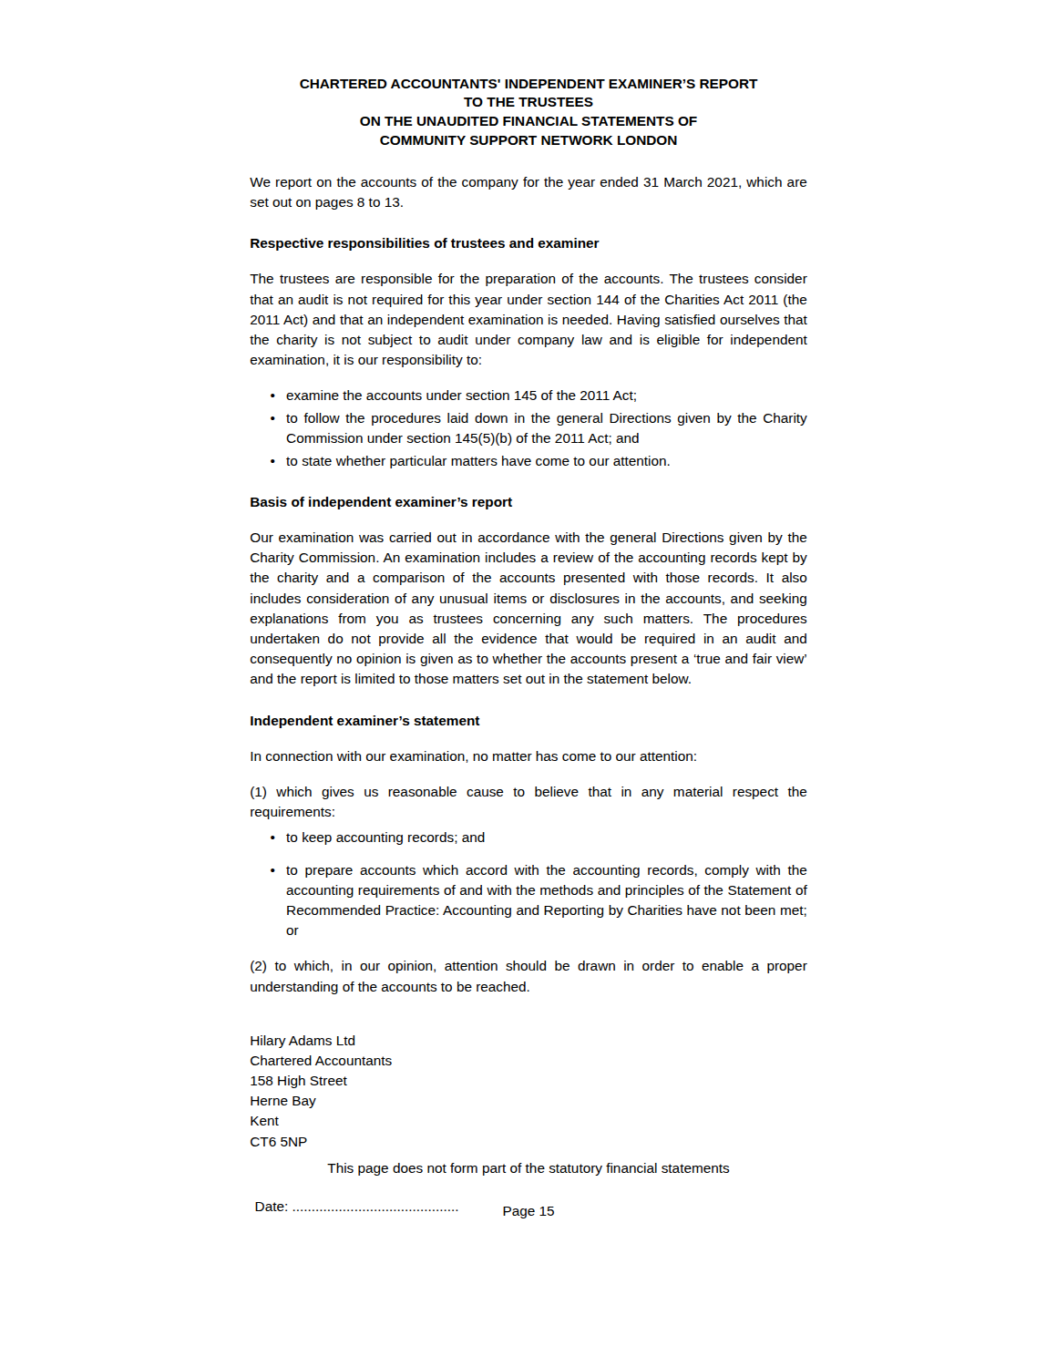CHARTERED ACCOUNTANTS' INDEPENDENT EXAMINER’S REPORT
TO THE TRUSTEES
ON THE UNAUDITED FINANCIAL STATEMENTS OF
COMMUNITY SUPPORT NETWORK LONDON
We report on the accounts of the company for the year ended 31 March 2021, which are set out on pages 8 to 13.
Respective responsibilities of trustees and examiner
The trustees are responsible for the preparation of the accounts. The trustees consider that an audit is not required for this year under section 144 of the Charities Act 2011 (the 2011 Act) and that an independent examination is needed. Having satisfied ourselves that the charity is not subject to audit under company law and is eligible for independent examination, it is our responsibility to:
examine the accounts under section 145 of the 2011 Act;
to follow the procedures laid down in the general Directions given by the Charity Commission under section 145(5)(b) of the 2011 Act; and
to state whether particular matters have come to our attention.
Basis of independent examiner’s report
Our examination was carried out in accordance with the general Directions given by the Charity Commission. An examination includes a review of the accounting records kept by the charity and a comparison of the accounts presented with those records. It also includes consideration of any unusual items or disclosures in the accounts, and seeking explanations from you as trustees concerning any such matters. The procedures undertaken do not provide all the evidence that would be required in an audit and consequently no opinion is given as to whether the accounts present a ‘true and fair view’ and the report is limited to those matters set out in the statement below.
Independent examiner’s statement
In connection with our examination, no matter has come to our attention:
(1) which gives us reasonable cause to believe that in any material respect the requirements:
to keep accounting records; and
to prepare accounts which accord with the accounting records, comply with the accounting requirements of and with the methods and principles of the Statement of Recommended Practice: Accounting and Reporting by Charities have not been met; or
(2) to which, in our opinion, attention should be drawn in order to enable a proper understanding of the accounts to be reached.
Hilary Adams Ltd
Chartered Accountants
158 High Street
Herne Bay
Kent
CT6 5NP
Date: ...........................................
This page does not form part of the statutory financial statements
Page 15